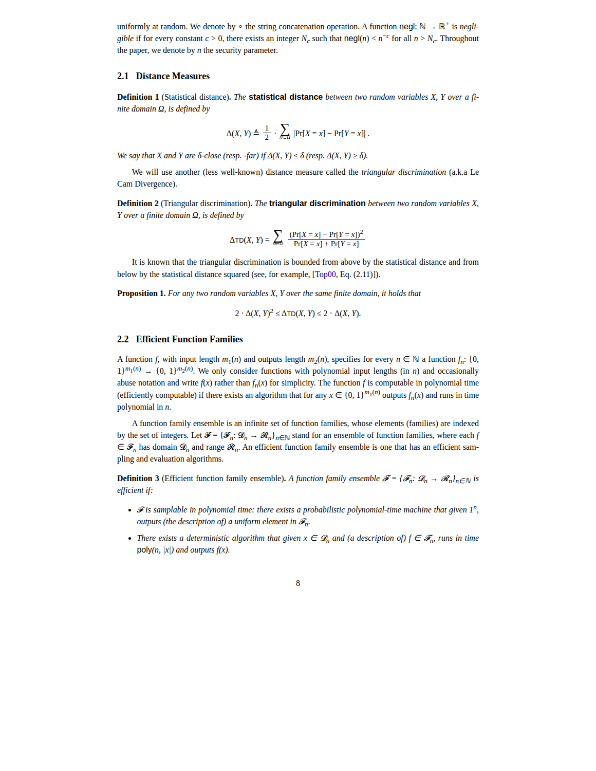uniformly at random. We denote by ∘ the string concatenation operation. A function negl: ℕ → ℝ+ is negligible if for every constant c > 0, there exists an integer Nc such that negl(n) < n−c for all n > Nc. Throughout the paper, we denote by n the security parameter.
2.1 Distance Measures
Definition 1 (Statistical distance). The statistical distance between two random variables X, Y over a finite domain Ω, is defined by
Δ(X, Y) ≜ 12 · ∑x∈Ω |Pr[X = x] − Pr[Y = x]| .
We say that X and Y are δ-close (resp. -far) if Δ(X, Y) ≤ δ (resp. Δ(X, Y) ≥ δ).
We will use another (less well-known) distance measure called the triangular discrimination (a.k.a Le Cam Divergence).
Definition 2 (Triangular discrimination). The triangular discrimination between two random variables X, Y over a finite domain Ω, is defined by
ΔTD(X, Y) = ∑x∈Ω (Pr[X = x] − Pr[Y = x])2 Pr[X = x] + Pr[Y = x]
It is known that the triangular discrimination is bounded from above by the statistical distance and from below by the statistical distance squared (see, for example, [Top00, Eq. (2.11)]).
Proposition 1. For any two random variables X, Y over the same finite domain, it holds that
2 · Δ(X, Y)2 ≤ ΔTD(X, Y) ≤ 2 · Δ(X, Y).
2.2 Efficient Function Families
A function f, with input length m1(n) and outputs length m2(n), specifies for every n ∈ ℕ a function fn: {0, 1}m1(n) → {0, 1}m2(n). We only consider functions with polynomial input lengths (in n) and occasionally abuse notation and write f(x) rather than fn(x) for simplicity. The function f is computable in polynomial time (efficiently computable) if there exists an algorithm that for any x ∈ {0, 1}m1(n) outputs fn(x) and runs in time polynomial in n.
A function family ensemble is an infinite set of function families, whose elements (families) are indexed by the set of integers. Let 𝓕 = {𝓕n: 𝓓n → 𝓡n}n∈ℕ stand for an ensemble of function families, where each f ∈ 𝓕n has domain 𝓓n and range 𝓡n. An efficient function family ensemble is one that has an efficient sampling and evaluation algorithms.
Definition 3 (Efficient function family ensemble). A function family ensemble 𝓕 = {𝓕n: 𝓓n → 𝓡n}n∈ℕ is efficient if:
𝓕 is samplable in polynomial time: there exists a probabilistic polynomial-time machine that given 1n, outputs (the description of) a uniform element in 𝓕n.
There exists a deterministic algorithm that given x ∈ 𝓓n and (a description of) f ∈ 𝓕n, runs in time poly(n, |x|) and outputs f(x).
8